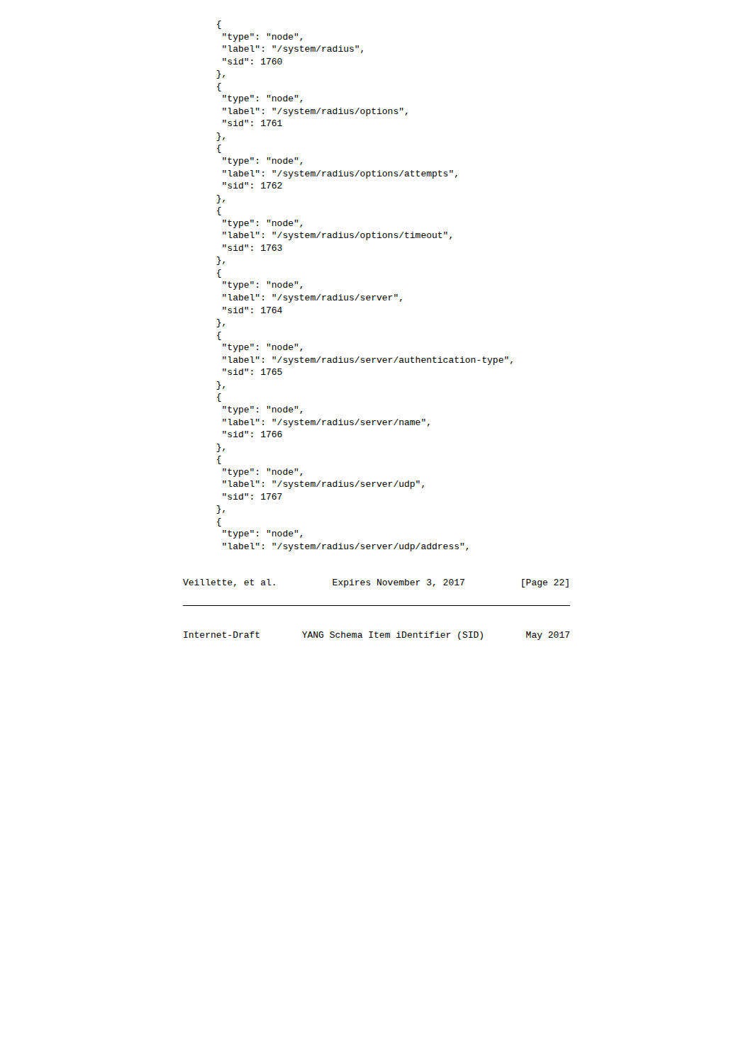{ "type": "node", "label": "/system/radius", "sid": 1760 }, { "type": "node", "label": "/system/radius/options", "sid": 1761 }, { "type": "node", "label": "/system/radius/options/attempts", "sid": 1762 }, { "type": "node", "label": "/system/radius/options/timeout", "sid": 1763 }, { "type": "node", "label": "/system/radius/server", "sid": 1764 }, { "type": "node", "label": "/system/radius/server/authentication-type", "sid": 1765 }, { "type": "node", "label": "/system/radius/server/name", "sid": 1766 }, { "type": "node", "label": "/system/radius/server/udp", "sid": 1767 }, { "type": "node", "label": "/system/radius/server/udp/address",
Veillette, et al. Expires November 3, 2017[Page 22]
Internet-Draft YANG Schema Item iDentifier (SID) May 2017